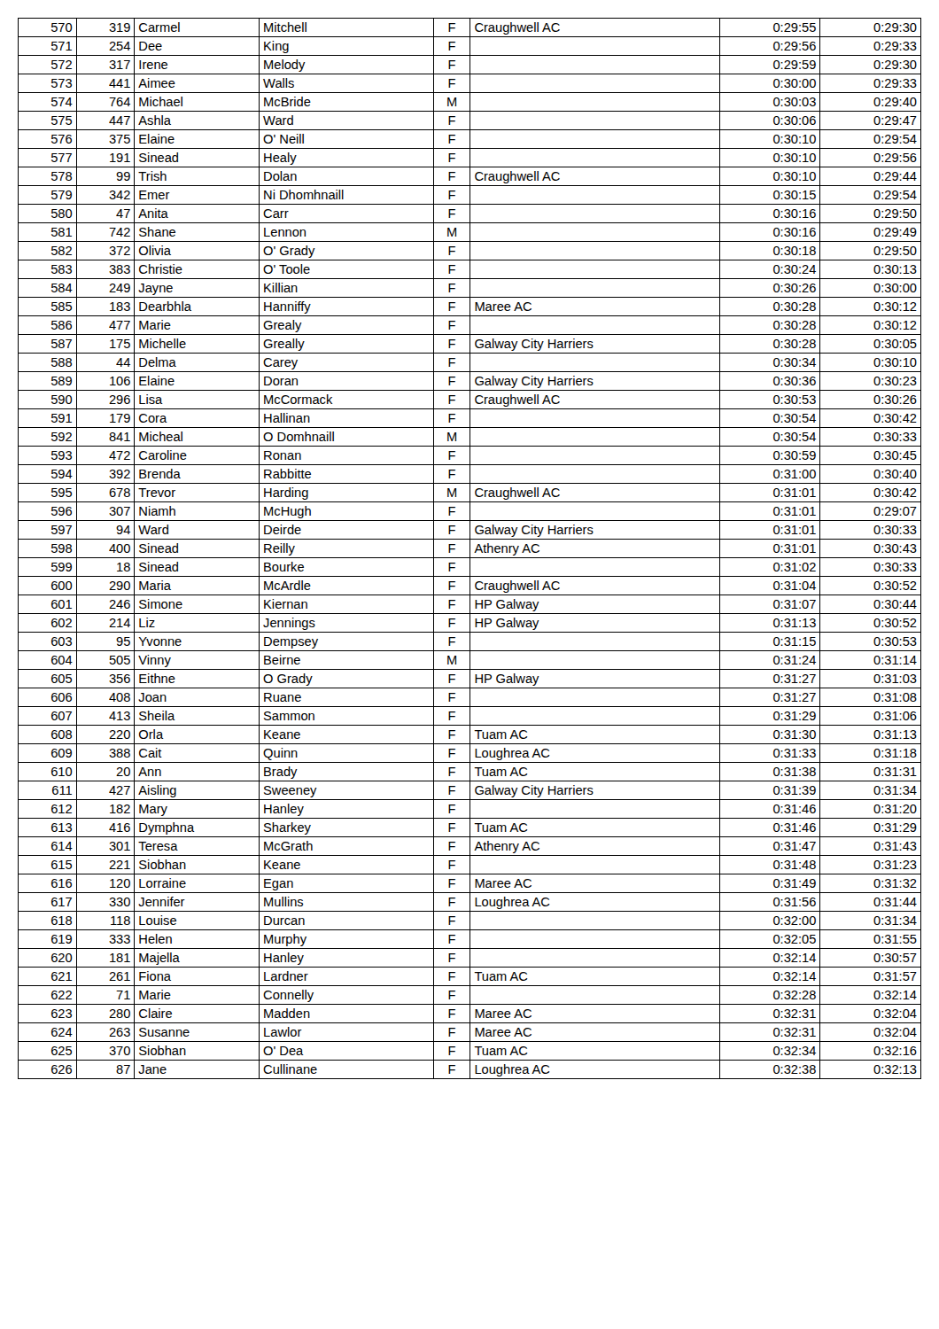| 570 | 319 | Carmel | Mitchell | F | Craughwell AC | 0:29:55 | 0:29:30 |
| 571 | 254 | Dee | King | F | | 0:29:56 | 0:29:33 |
| 572 | 317 | Irene | Melody | F | | 0:29:59 | 0:29:30 |
| 573 | 441 | Aimee | Walls | F | | 0:30:00 | 0:29:33 |
| 574 | 764 | Michael | McBride | M | | 0:30:03 | 0:29:40 |
| 575 | 447 | Ashla | Ward | F | | 0:30:06 | 0:29:47 |
| 576 | 375 | Elaine | O' Neill | F | | 0:30:10 | 0:29:54 |
| 577 | 191 | Sinead | Healy | F | | 0:30:10 | 0:29:56 |
| 578 | 99 | Trish | Dolan | F | Craughwell AC | 0:30:10 | 0:29:44 |
| 579 | 342 | Emer | Ni Dhomhnaill | F | | 0:30:15 | 0:29:54 |
| 580 | 47 | Anita | Carr | F | | 0:30:16 | 0:29:50 |
| 581 | 742 | Shane | Lennon | M | | 0:30:16 | 0:29:49 |
| 582 | 372 | Olivia | O' Grady | F | | 0:30:18 | 0:29:50 |
| 583 | 383 | Christie | O' Toole | F | | 0:30:24 | 0:30:13 |
| 584 | 249 | Jayne | Killian | F | | 0:30:26 | 0:30:00 |
| 585 | 183 | Dearbhla | Hanniffy | F | Maree AC | 0:30:28 | 0:30:12 |
| 586 | 477 | Marie | Grealy | F | | 0:30:28 | 0:30:12 |
| 587 | 175 | Michelle | Greally | F | Galway City Harriers | 0:30:28 | 0:30:05 |
| 588 | 44 | Delma | Carey | F | | 0:30:34 | 0:30:10 |
| 589 | 106 | Elaine | Doran | F | Galway City Harriers | 0:30:36 | 0:30:23 |
| 590 | 296 | Lisa | McCormack | F | Craughwell AC | 0:30:53 | 0:30:26 |
| 591 | 179 | Cora | Hallinan | F | | 0:30:54 | 0:30:42 |
| 592 | 841 | Micheal | O Domhnaill | M | | 0:30:54 | 0:30:33 |
| 593 | 472 | Caroline | Ronan | F | | 0:30:59 | 0:30:45 |
| 594 | 392 | Brenda | Rabbitte | F | | 0:31:00 | 0:30:40 |
| 595 | 678 | Trevor | Harding | M | Craughwell AC | 0:31:01 | 0:30:42 |
| 596 | 307 | Niamh | McHugh | F | | 0:31:01 | 0:29:07 |
| 597 | 94 | Ward | Deirde | F | Galway City Harriers | 0:31:01 | 0:30:33 |
| 598 | 400 | Sinead | Reilly | F | Athenry AC | 0:31:01 | 0:30:43 |
| 599 | 18 | Sinead | Bourke | F | | 0:31:02 | 0:30:33 |
| 600 | 290 | Maria | McArdle | F | Craughwell AC | 0:31:04 | 0:30:52 |
| 601 | 246 | Simone | Kiernan | F | HP Galway | 0:31:07 | 0:30:44 |
| 602 | 214 | Liz | Jennings | F | HP Galway | 0:31:13 | 0:30:52 |
| 603 | 95 | Yvonne | Dempsey | F | | 0:31:15 | 0:30:53 |
| 604 | 505 | Vinny | Beirne | M | | 0:31:24 | 0:31:14 |
| 605 | 356 | Eithne | O Grady | F | HP Galway | 0:31:27 | 0:31:03 |
| 606 | 408 | Joan | Ruane | F | | 0:31:27 | 0:31:08 |
| 607 | 413 | Sheila | Sammon | F | | 0:31:29 | 0:31:06 |
| 608 | 220 | Orla | Keane | F | Tuam AC | 0:31:30 | 0:31:13 |
| 609 | 388 | Cait | Quinn | F | Loughrea AC | 0:31:33 | 0:31:18 |
| 610 | 20 | Ann | Brady | F | Tuam AC | 0:31:38 | 0:31:31 |
| 611 | 427 | Aisling | Sweeney | F | Galway City Harriers | 0:31:39 | 0:31:34 |
| 612 | 182 | Mary | Hanley | F | | 0:31:46 | 0:31:20 |
| 613 | 416 | Dymphna | Sharkey | F | Tuam AC | 0:31:46 | 0:31:29 |
| 614 | 301 | Teresa | McGrath | F | Athenry AC | 0:31:47 | 0:31:43 |
| 615 | 221 | Siobhan | Keane | F | | 0:31:48 | 0:31:23 |
| 616 | 120 | Lorraine | Egan | F | Maree AC | 0:31:49 | 0:31:32 |
| 617 | 330 | Jennifer | Mullins | F | Loughrea AC | 0:31:56 | 0:31:44 |
| 618 | 118 | Louise | Durcan | F | | 0:32:00 | 0:31:34 |
| 619 | 333 | Helen | Murphy | F | | 0:32:05 | 0:31:55 |
| 620 | 181 | Majella | Hanley | F | | 0:32:14 | 0:30:57 |
| 621 | 261 | Fiona | Lardner | F | Tuam AC | 0:32:14 | 0:31:57 |
| 622 | 71 | Marie | Connelly | F | | 0:32:28 | 0:32:14 |
| 623 | 280 | Claire | Madden | F | Maree AC | 0:32:31 | 0:32:04 |
| 624 | 263 | Susanne | Lawlor | F | Maree AC | 0:32:31 | 0:32:04 |
| 625 | 370 | Siobhan | O' Dea | F | Tuam AC | 0:32:34 | 0:32:16 |
| 626 | 87 | Jane | Cullinane | F | Loughrea AC | 0:32:38 | 0:32:13 |